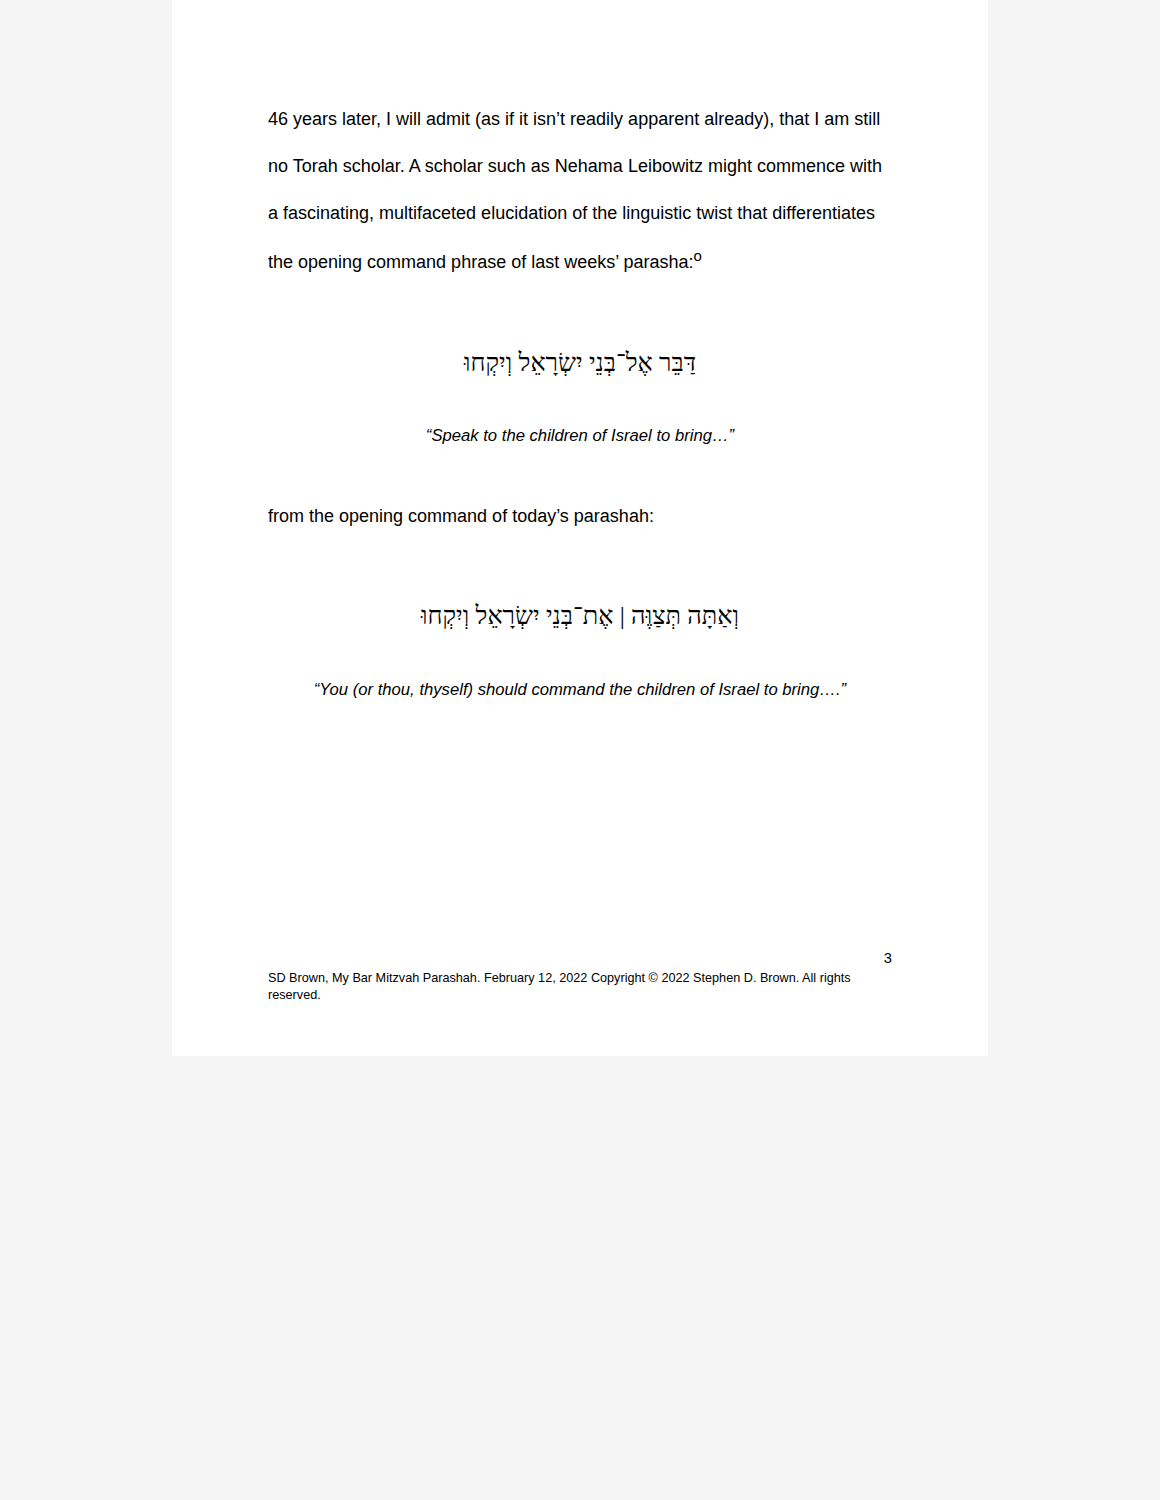46 years later, I will admit (as if it isn’t readily apparent already), that I am still no Torah scholar. A scholar such as Nehama Leibowitz might commence with a fascinating, multifaceted elucidation of the linguistic twist that differentiates the opening command phrase of last weeks’ parasha:o
דַּבֵּר אֶל־בְּנֵי יִשְׂרָאֵל וְיִקְחוּ
“Speak to the children of Israel to bring…”
from the opening command of today’s parashah:
וְאַתָּה תְּצַוֶּה | אֶת־בְּנֵי יִשְׂרָאֵל וְיִקְחוּ
“You (or thou, thyself) should command the children of Israel to bring….”
3
SD Brown, My Bar Mitzvah Parashah. February 12, 2022 Copyright © 2022 Stephen D. Brown. All rights reserved.